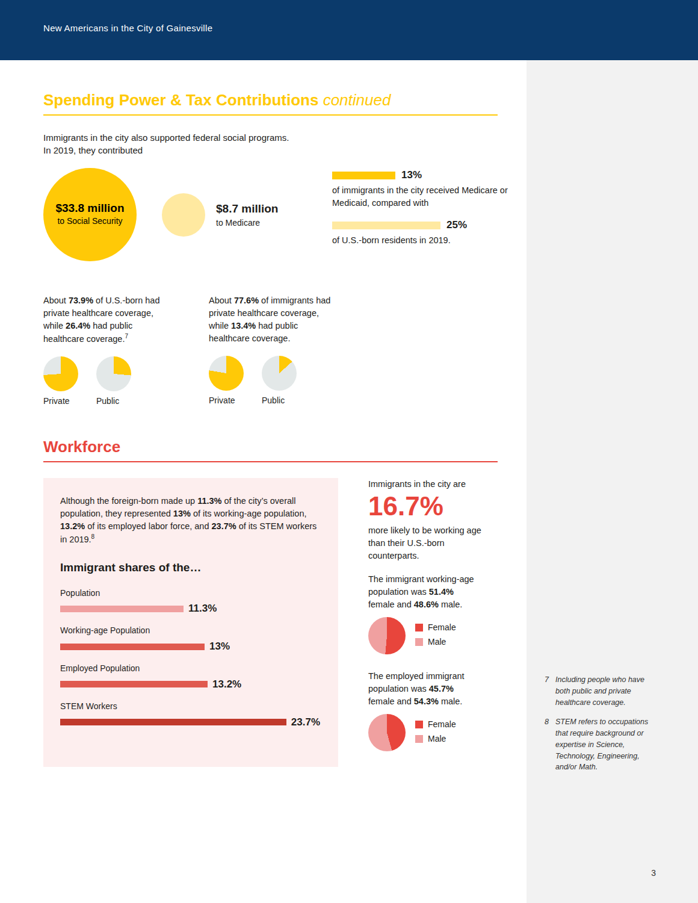New Americans in the City of Gainesville
Spending Power & Tax Contributions continued
Immigrants in the city also supported federal social programs. In 2019, they contributed
$33.8 million
to Social Security
$8.7 million
to Medicare
13%
of immigrants in the city received Medicare or Medicaid, compared with
25%
of U.S.-born residents in 2019.
About 73.9% of U.S.-born had private healthcare coverage, while 26.4% had public healthcare coverage.7
Private
Public
About 77.6% of immigrants had private healthcare coverage, while 13.4% had public healthcare coverage.
Private
Public
Workforce
Although the foreign-born made up 11.3% of the city’s overall population, they represented 13% of its working-age population, 13.2% of its employed labor force, and 23.7% of its STEM workers in 2019.8
Immigrant shares of the…
Population
11.3%
Working-age Population
13%
Employed Population
13.2%
STEM Workers
23.7%
Immigrants in the city are
16.7%
more likely to be working age than their U.S.-born counterparts.
The immigrant working-age population was 51.4% female and 48.6% male.
Female
Male
The employed immigrant population was 45.7% female and 54.3% male.
Female
Male
7 Including people who have both public and private healthcare coverage.
8 STEM refers to occupations that require background or expertise in Science, Technology, Engineering, and/or Math.
3